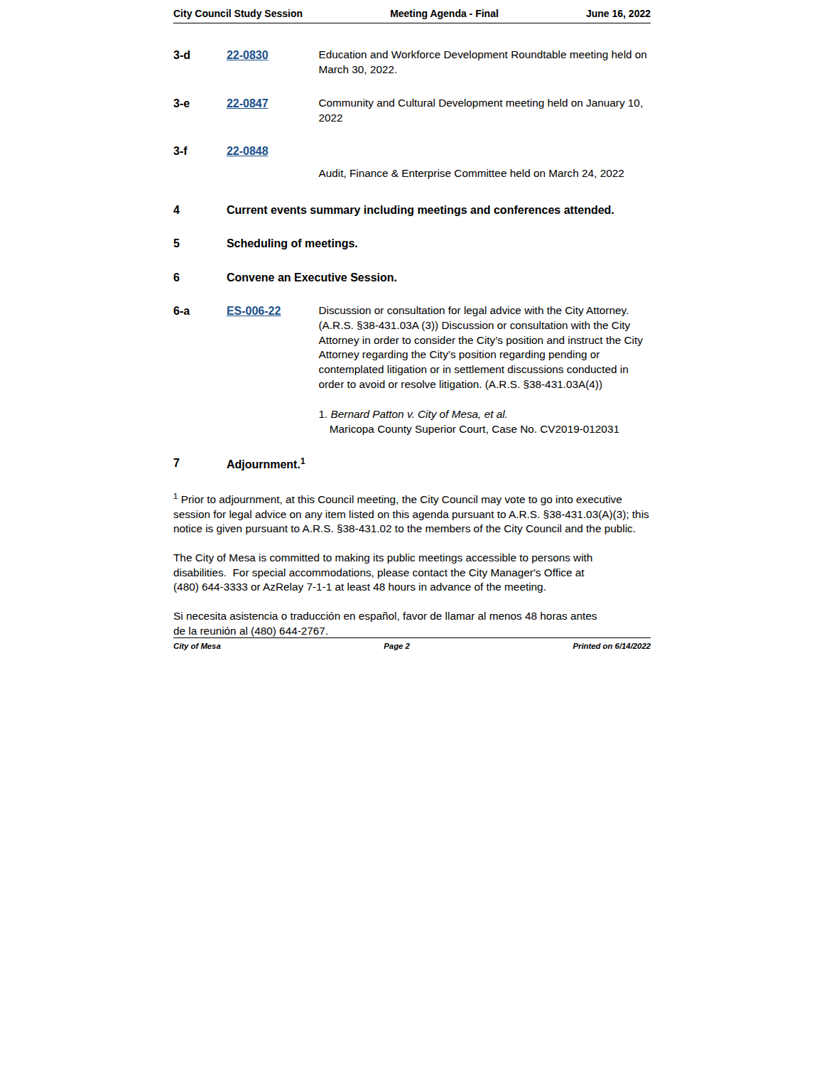City Council Study Session
Meeting Agenda - Final
June 16, 2022
3-d
22-0830
Education and Workforce Development Roundtable meeting held on March 30, 2022.
3-e
22-0847
Community and Cultural Development meeting held on January 10, 2022
3-f
22-0848
Audit, Finance & Enterprise Committee held on March 24, 2022
4
Current events summary including meetings and conferences attended.
5
Scheduling of meetings.
6
Convene an Executive Session.
6-a
ES-006-22
Discussion or consultation for legal advice with the City Attorney. (A.R.S. §38-431.03A (3)) Discussion or consultation with the City Attorney in order to consider the City’s position and instruct the City Attorney regarding the City’s position regarding pending or contemplated litigation or in settlement discussions conducted in order to avoid or resolve litigation. (A.R.S. §38-431.03A(4))
1. Bernard Patton v. City of Mesa, et al.
Maricopa County Superior Court, Case No. CV2019-012031
7
Adjournment.1
1 Prior to adjournment, at this Council meeting, the City Council may vote to go into executive session for legal advice on any item listed on this agenda pursuant to A.R.S. §38-431.03(A)(3); this notice is given pursuant to A.R.S. §38-431.02 to the members of the City Council and the public.
The City of Mesa is committed to making its public meetings accessible to persons with disabilities. For special accommodations, please contact the City Manager's Office at
(480) 644-3333 or AzRelay 7-1-1 at least 48 hours in advance of the meeting.
Si necesita asistencia o traducción en español, favor de llamar al menos 48 horas antes
de la reunión al (480) 644-2767.
City of Mesa
Page 2
Printed on 6/14/2022